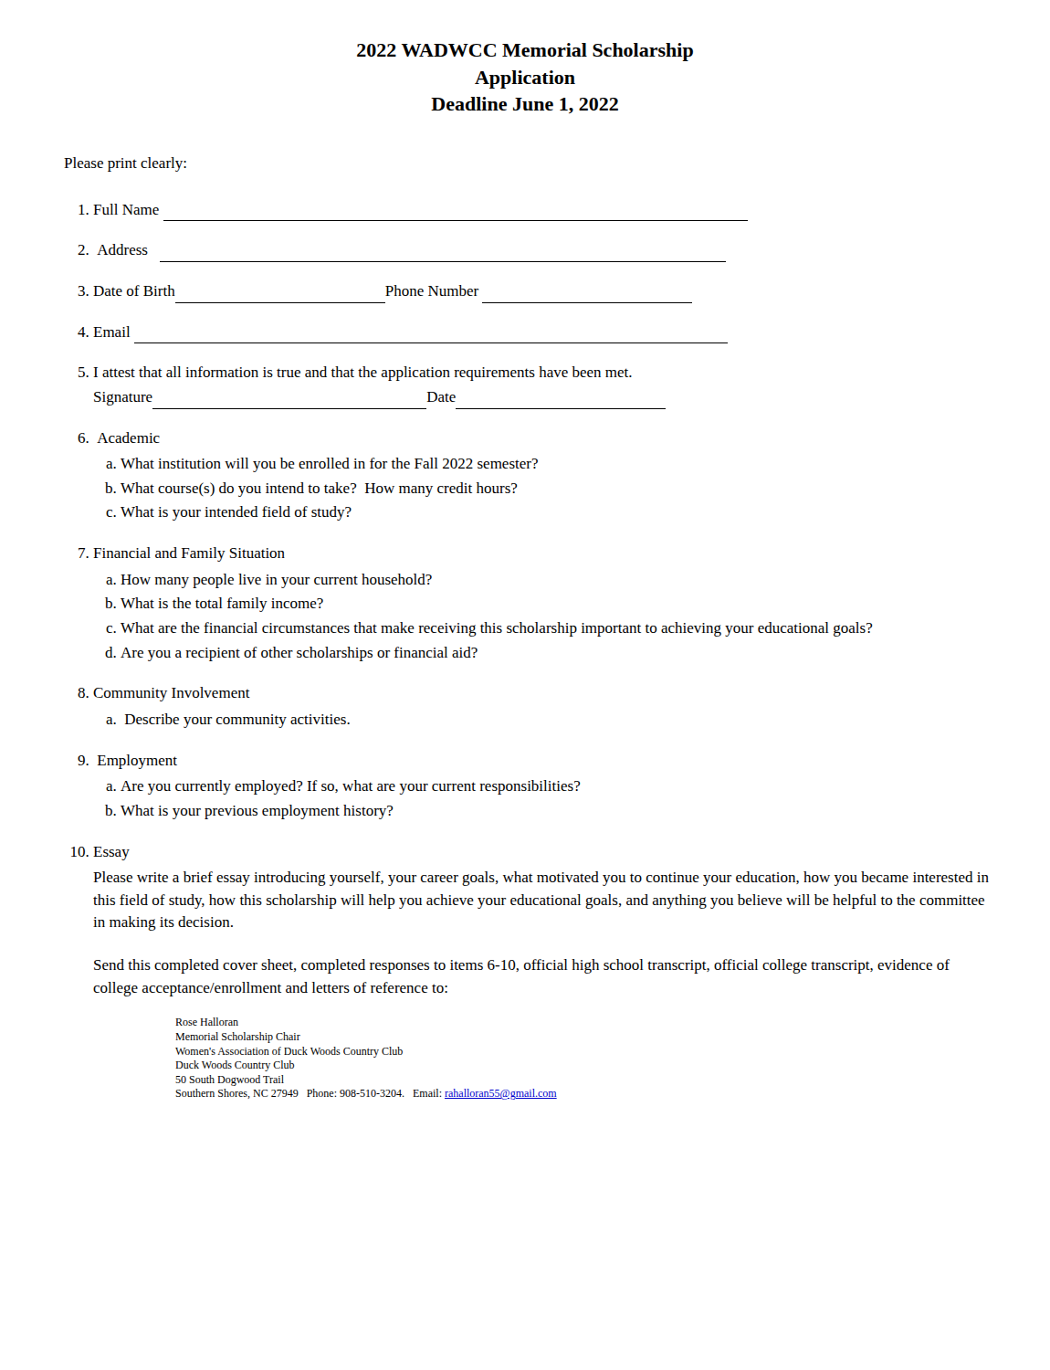2022 WADWCC Memorial Scholarship
Application
Deadline June 1, 2022
Please print clearly:
Full Name
Address
Date of Birth Phone Number
Email
I attest that all information is true and that the application requirements have been met.
Signature Date
Academic
What institution will you be enrolled in for the Fall 2022 semester?
What course(s) do you intend to take? How many credit hours?
What is your intended field of study?
Financial and Family Situation
How many people live in your current household?
What is the total family income?
What are the financial circumstances that make receiving this scholarship important to achieving your educational goals?
Are you a recipient of other scholarships or financial aid?
Community Involvement
Describe your community activities.
Employment
Are you currently employed? If so, what are your current responsibilities?
What is your previous employment history?
Essay
Please write a brief essay introducing yourself, your career goals, what motivated you to continue your education, how you became interested in this field of study, how this scholarship will help you achieve your educational goals, and anything you believe will be helpful to the committee in making its decision.
Send this completed cover sheet, completed responses to items 6-10, official high school transcript, official college transcript, evidence of college acceptance/enrollment and letters of reference to:
Rose Halloran
Memorial Scholarship Chair
Women's Association of Duck Woods Country Club
Duck Woods Country Club
50 South Dogwood Trail
Southern Shores, NC 27949 Phone: 908-510-3204. Email: rahalloran55@gmail.com